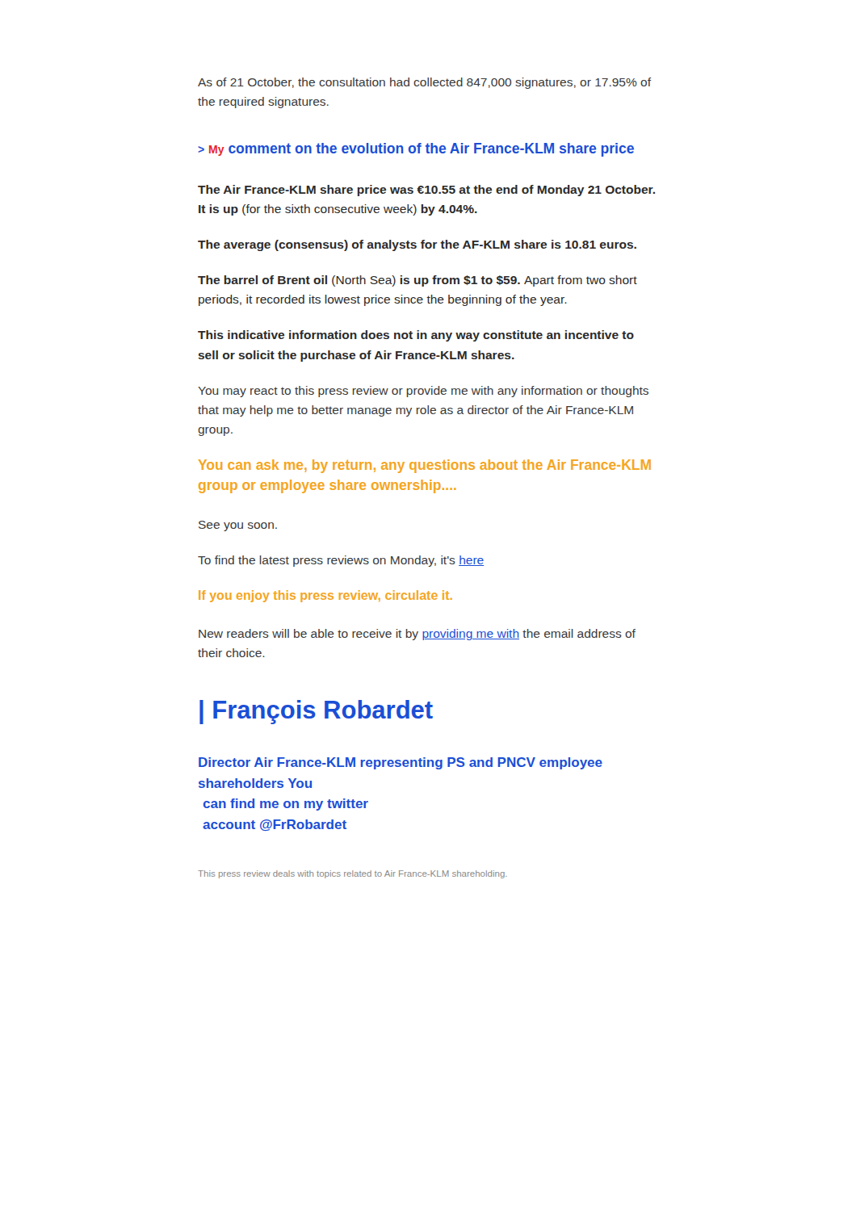As of 21 October, the consultation had collected 847,000 signatures, or 17.95% of the required signatures.
> My comment on the evolution of the Air France-KLM share price
The Air France-KLM share price was €10.55 at the end of Monday 21 October. It is up (for the sixth consecutive week) by 4.04%.
The average (consensus) of analysts for the AF-KLM share is 10.81 euros.
The barrel of Brent oil (North Sea) is up from $1 to $59. Apart from two short periods, it recorded its lowest price since the beginning of the year.
This indicative information does not in any way constitute an incentive to sell or solicit the purchase of Air France-KLM shares.
You may react to this press review or provide me with any information or thoughts that may help me to better manage my role as a director of the Air France-KLM group.
You can ask me, by return, any questions about the Air France-KLM group or employee share ownership....
See you soon.
To find the latest press reviews on Monday, it's here
If you enjoy this press review, circulate it.
New readers will be able to receive it by providing me with the email address of their choice.
| François Robardet
Director Air France-KLM representing PS and PNCV employee shareholders You can find me on my twitter account @FrRobardet
This press review deals with topics related to Air France-KLM shareholding.